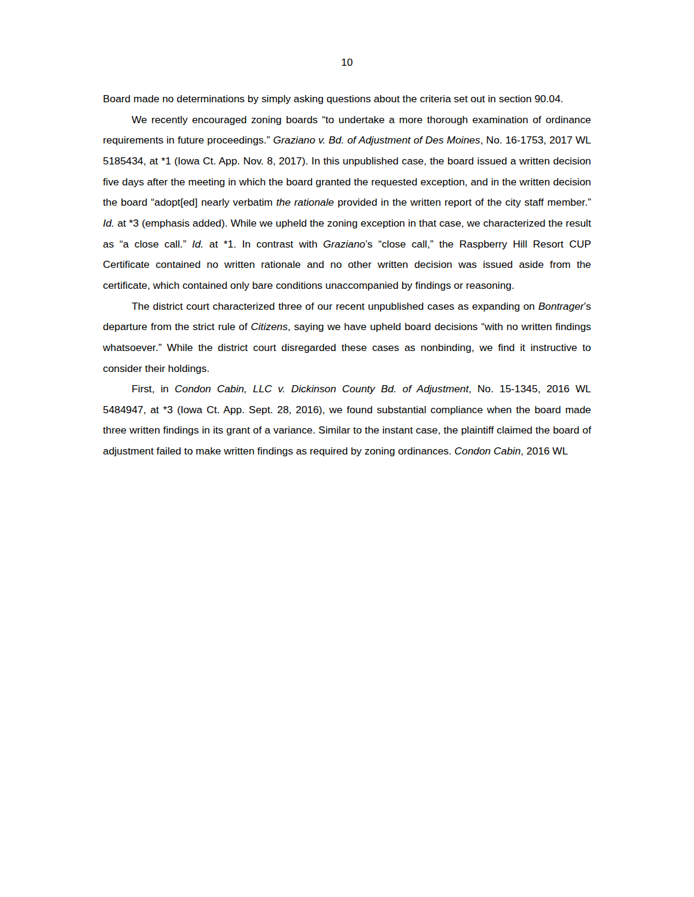10
Board made no determinations by simply asking questions about the criteria set out in section 90.04.
We recently encouraged zoning boards “to undertake a more thorough examination of ordinance requirements in future proceedings.” Graziano v. Bd. of Adjustment of Des Moines, No. 16-1753, 2017 WL 5185434, at *1 (Iowa Ct. App. Nov. 8, 2017). In this unpublished case, the board issued a written decision five days after the meeting in which the board granted the requested exception, and in the written decision the board “adopt[ed] nearly verbatim the rationale provided in the written report of the city staff member.” Id. at *3 (emphasis added). While we upheld the zoning exception in that case, we characterized the result as “a close call.” Id. at *1. In contrast with Graziano’s “close call,” the Raspberry Hill Resort CUP Certificate contained no written rationale and no other written decision was issued aside from the certificate, which contained only bare conditions unaccompanied by findings or reasoning.
The district court characterized three of our recent unpublished cases as expanding on Bontrager’s departure from the strict rule of Citizens, saying we have upheld board decisions “with no written findings whatsoever.” While the district court disregarded these cases as nonbinding, we find it instructive to consider their holdings.
First, in Condon Cabin, LLC v. Dickinson County Bd. of Adjustment, No. 15-1345, 2016 WL 5484947, at *3 (Iowa Ct. App. Sept. 28, 2016), we found substantial compliance when the board made three written findings in its grant of a variance. Similar to the instant case, the plaintiff claimed the board of adjustment failed to make written findings as required by zoning ordinances. Condon Cabin, 2016 WL